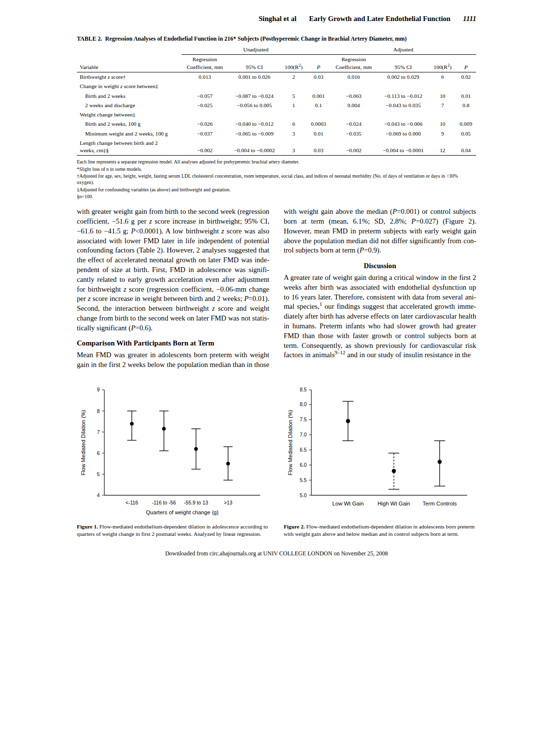Singhal et al Early Growth and Later Endothelial Function 1111
TABLE 2. Regression Analyses of Endothelial Function in 216* Subjects (Posthyperemic Change in Brachial Artery Diameter, mm)
| | Unadjusted | Adjusted |
| --- | --- | --- |
| Variable | Regression Coefficient, mm | 95% CI | 100(R 2 ) | P | Regression Coefficient, mm | 95% CI | 100(R 2 ) | P |
| Birthweight z score† | 0.013 | 0.001 to 0.026 | 2 | 0.03 | 0.016 | 0.002 to 0.029 | 6 | 0.02 |
| Change in weight z score between‡ | | | | | | | | |
| Birth and 2 weeks | −0.057 | −0.087 to −0.024 | 5 | 0.001 | −0.063 | −0.113 to −0.012 | 10 | 0.01 |
| 2 weeks and discharge | −0.025 | −0.056 to 0.005 | 1 | 0.1 | 0.004 | −0.043 to 0.035 | 7 | 0.8 |
| Weight change between‡ | | | | | | | | |
| Birth and 2 weeks, 100 g | −0.026 | −0.040 to −0.012 | 6 | 0.0003 | −0.024 | −0.043 to −0.006 | 10 | 0.009 |
| Minimum weight and 2 weeks, 100 g | −0.037 | −0.065 to −0.009 | 3 | 0.01 | −0.035 | −0.069 to 0.000 | 9 | 0.05 |
| Length change between birth and 2 weeks, cm‡§ | −0.002 | −0.004 to −0.0002 | 3 | 0.03 | −0.002 | −0.004 to −0.0001 | 12 | 0.04 |
Each line represents a separate regression model. All analyses adjusted for prehyperemic brachial artery diameter.
*Slight loss of n in some models.
†Adjusted for age, sex, height, weight, fasting serum LDL cholesterol concentration, room temperature, social class, and indices of neonatal morbidity (No. of days of ventilation or days in >30% oxygen).
‡Adjusted for confounding variables (as above) and birthweight and gestation.
§n=100.
with greater weight gain from birth to the second week (regression coefficient, −51.6 g per z score increase in birthweight; 95% CI, −61.6 to −41.5 g; P<0.0001). A low birthweight z score was also associated with lower FMD later in life independent of potential confounding factors (Table 2). However, 2 analyses suggested that the effect of accelerated neonatal growth on later FMD was independent of size at birth. First, FMD in adolescence was significantly related to early growth acceleration even after adjustment for birthweight z score (regression coefficient, −0.06-mm change per z score increase in weight between birth and 2 weeks; P=0.01). Second, the interaction between birthweight z score and weight change from birth to the second week on later FMD was not statistically significant (P=0.6).
Comparison With Participants Born at Term
Mean FMD was greater in adolescents born preterm with weight gain in the first 2 weeks below the population median than in those with weight gain above the median (P=0.001) or control subjects born at term (mean, 6.1%; SD, 2.8%; P=0.027) (Figure 2). However, mean FMD in preterm subjects with early weight gain above the population median did not differ significantly from control subjects born at term (P=0.9).
Discussion
A greater rate of weight gain during a critical window in the first 2 weeks after birth was associated with endothelial dysfunction up to 16 years later. Therefore, consistent with data from several animal species,1 our findings suggest that accelerated growth immediately after birth has adverse effects on later cardiovascular health in humans. Preterm infants who had slower growth had greater FMD than those with faster growth or control subjects born at term. Consequently, as shown previously for cardiovascular risk factors in animals9–12 and in our study of insulin resistance in the
4 5 6 7 8 9 Flow Mediated Dilation (%) <-116 -116 to -56 -55.9 to 13 >13 Quarters of weight change (g)
Figure 1. Flow-mediated endothelium-dependent dilation in adolescence according to quarters of weight change in first 2 postnatal weeks. Analyzed by linear regression.
5.0 5.5 6.0 6.5 7.0 7.5 8.0 8.5 Flow Mediated Dilation (%) Low Wt Gain High Wt Gain Term Controls
Figure 2. Flow-mediated endothelium-dependent dilation in adolescents born preterm with weight gain above and below median and in control subjects born at term.
Downloaded from circ.ahajournals.org at UNIV COLLEGE LONDON on November 25, 2008